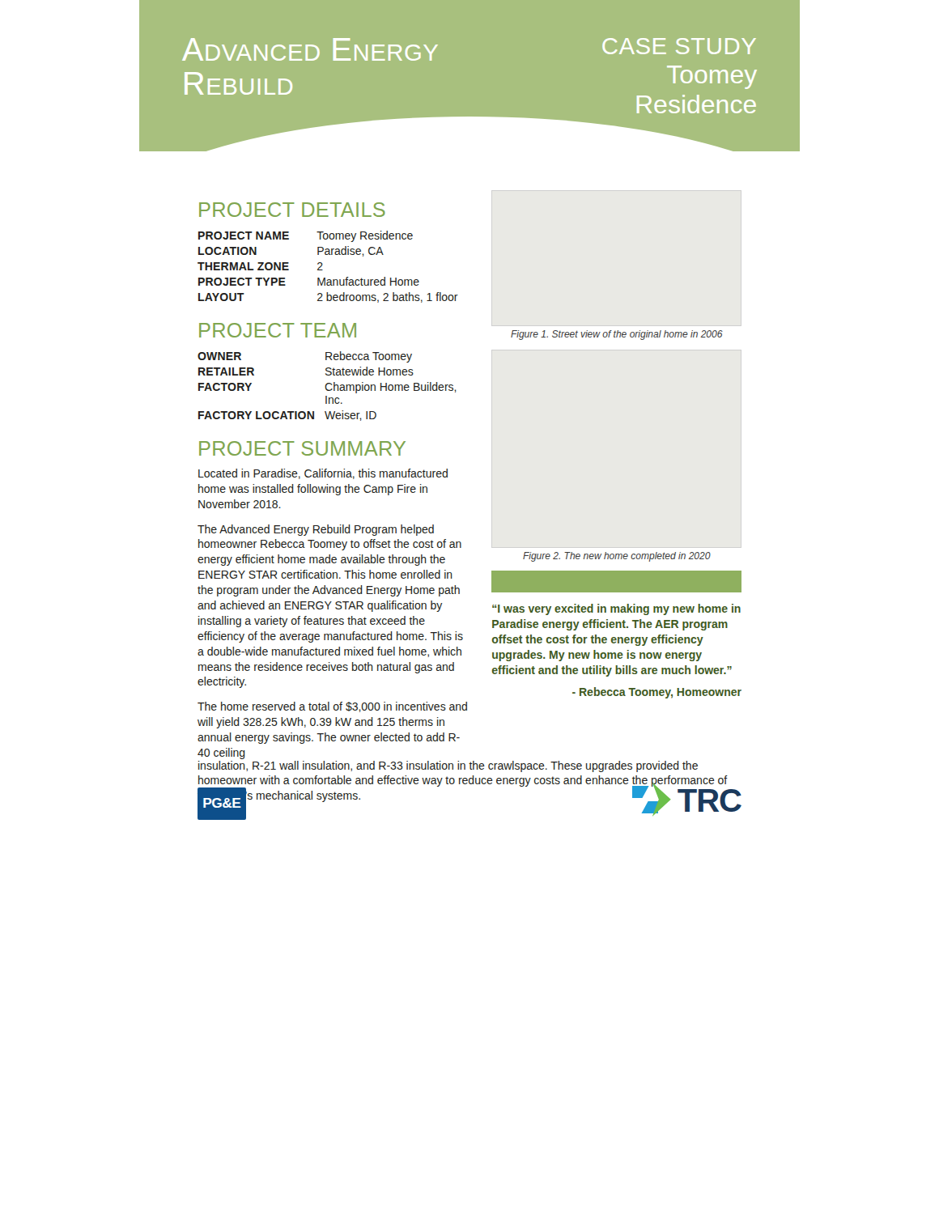ADVANCED ENERGY REBUILD
CASE STUDY
Toomey Residence
PROJECT DETAILS
| PROJECT NAME | Toomey Residence |
| LOCATION | Paradise, CA |
| THERMAL ZONE | 2 |
| PROJECT TYPE | Manufactured Home |
| LAYOUT | 2 bedrooms, 2 baths, 1 floor |
PROJECT TEAM
| OWNER | Rebecca Toomey |
| RETAILER | Statewide Homes |
| FACTORY | Champion Home Builders, Inc. |
| FACTORY LOCATION | Weiser, ID |
PROJECT SUMMARY
Located in Paradise, California, this manufactured home was installed following the Camp Fire in November 2018.
The Advanced Energy Rebuild Program helped homeowner Rebecca Toomey to offset the cost of an energy efficient home made available through the ENERGY STAR certification. This home enrolled in the program under the Advanced Energy Home path and achieved an ENERGY STAR qualification by installing a variety of features that exceed the efficiency of the average manufactured home. This is a double-wide manufactured mixed fuel home, which means the residence receives both natural gas and electricity.
The home reserved a total of $3,000 in incentives and will yield 328.25 kWh, 0.39 kW and 125 therms in annual energy savings. The owner elected to add R-40 ceiling
Figure 1. Street view of the original home in 2006
Figure 2. The new home completed in 2020
“I was very excited in making my new home in Paradise energy efficient. The AER program offset the cost for the energy efficiency upgrades. My new home is now energy efficient and the utility bills are much lower.”
- Rebecca Toomey, Homeowner
insulation, R-21 wall insulation, and R-33 insulation in the crawlspace. These upgrades provided the homeowner with a comfortable and effective way to reduce energy costs and enhance the performance of the home’s mechanical systems.
PG&E
TRC